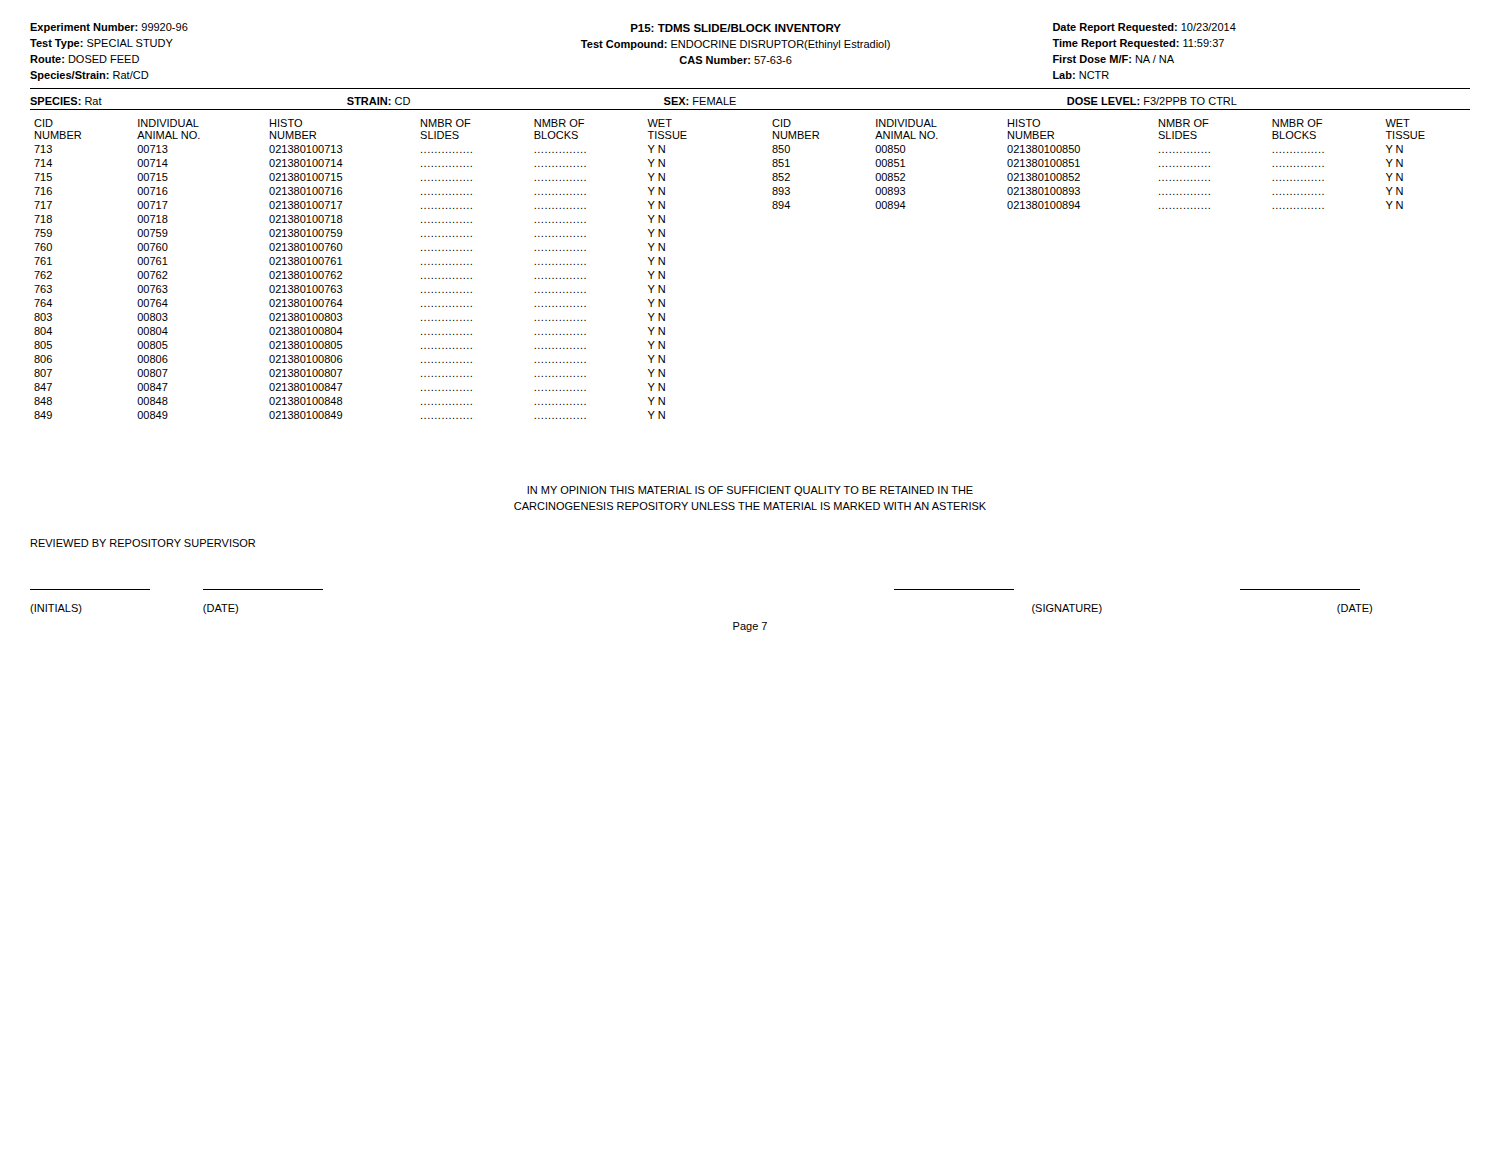| Experiment Number: 99920-96 Test Type: SPECIAL STUDY Route: DOSED FEED Species/Strain: Rat/CD | P15: TDMS SLIDE/BLOCK INVENTORY Test Compound: ENDOCRINE DISRUPTOR(Ethinyl Estradiol) CAS Number: 57-63-6 | Date Report Requested: 10/23/2014 Time Report Requested: 11:59:37 First Dose M/F: NA / NA Lab: NCTR |
| SPECIES: Rat | STRAIN: CD | SEX: FEMALE | DOSE LEVEL: F3/2PPB TO CTRL |
| CID NUMBER | INDIVIDUAL ANIMAL NO. | HISTO NUMBER | NMBR OF SLIDES | NMBR OF BLOCKS | WET TISSUE | | CID NUMBER | INDIVIDUAL ANIMAL NO. | HISTO NUMBER | NMBR OF SLIDES | NMBR OF BLOCKS | WET TISSUE |
| --- | --- | --- | --- | --- | --- | --- | --- | --- | --- | --- | --- | --- |
| 713 | 00713 | 021380100713 | ............... | ............... | Y N | | 850 | 00850 | 021380100850 | ............... | ............... | Y N |
| 714 | 00714 | 021380100714 | ............... | ............... | Y N | | 851 | 00851 | 021380100851 | ............... | ............... | Y N |
| 715 | 00715 | 021380100715 | ............... | ............... | Y N | | 852 | 00852 | 021380100852 | ............... | ............... | Y N |
| 716 | 00716 | 021380100716 | ............... | ............... | Y N | | 893 | 00893 | 021380100893 | ............... | ............... | Y N |
| 717 | 00717 | 021380100717 | ............... | ............... | Y N | | 894 | 00894 | 021380100894 | ............... | ............... | Y N |
| 718 | 00718 | 021380100718 | ............... | ............... | Y N | | | | | | | |
| 759 | 00759 | 021380100759 | ............... | ............... | Y N | | | | | | | |
| 760 | 00760 | 021380100760 | ............... | ............... | Y N | | | | | | | |
| 761 | 00761 | 021380100761 | ............... | ............... | Y N | | | | | | | |
| 762 | 00762 | 021380100762 | ............... | ............... | Y N | | | | | | | |
| 763 | 00763 | 021380100763 | ............... | ............... | Y N | | | | | | | |
| 764 | 00764 | 021380100764 | ............... | ............... | Y N | | | | | | | |
| 803 | 00803 | 021380100803 | ............... | ............... | Y N | | | | | | | |
| 804 | 00804 | 021380100804 | ............... | ............... | Y N | | | | | | | |
| 805 | 00805 | 021380100805 | ............... | ............... | Y N | | | | | | | |
| 806 | 00806 | 021380100806 | ............... | ............... | Y N | | | | | | | |
| 807 | 00807 | 021380100807 | ............... | ............... | Y N | | | | | | | |
| 847 | 00847 | 021380100847 | ............... | ............... | Y N | | | | | | | |
| 848 | 00848 | 021380100848 | ............... | ............... | Y N | | | | | | | |
| 849 | 00849 | 021380100849 | ............... | ............... | Y N | | | | | | | |
IN MY OPINION THIS MATERIAL IS OF SUFFICIENT QUALITY TO BE RETAINED IN THE
CARCINOGENESIS REPOSITORY UNLESS THE MATERIAL IS MARKED WITH AN ASTERISK
REVIEWED BY REPOSITORY SUPERVISOR
| (INITIALS) | (DATE) | | (SIGNATURE) | (DATE) |
Page 7